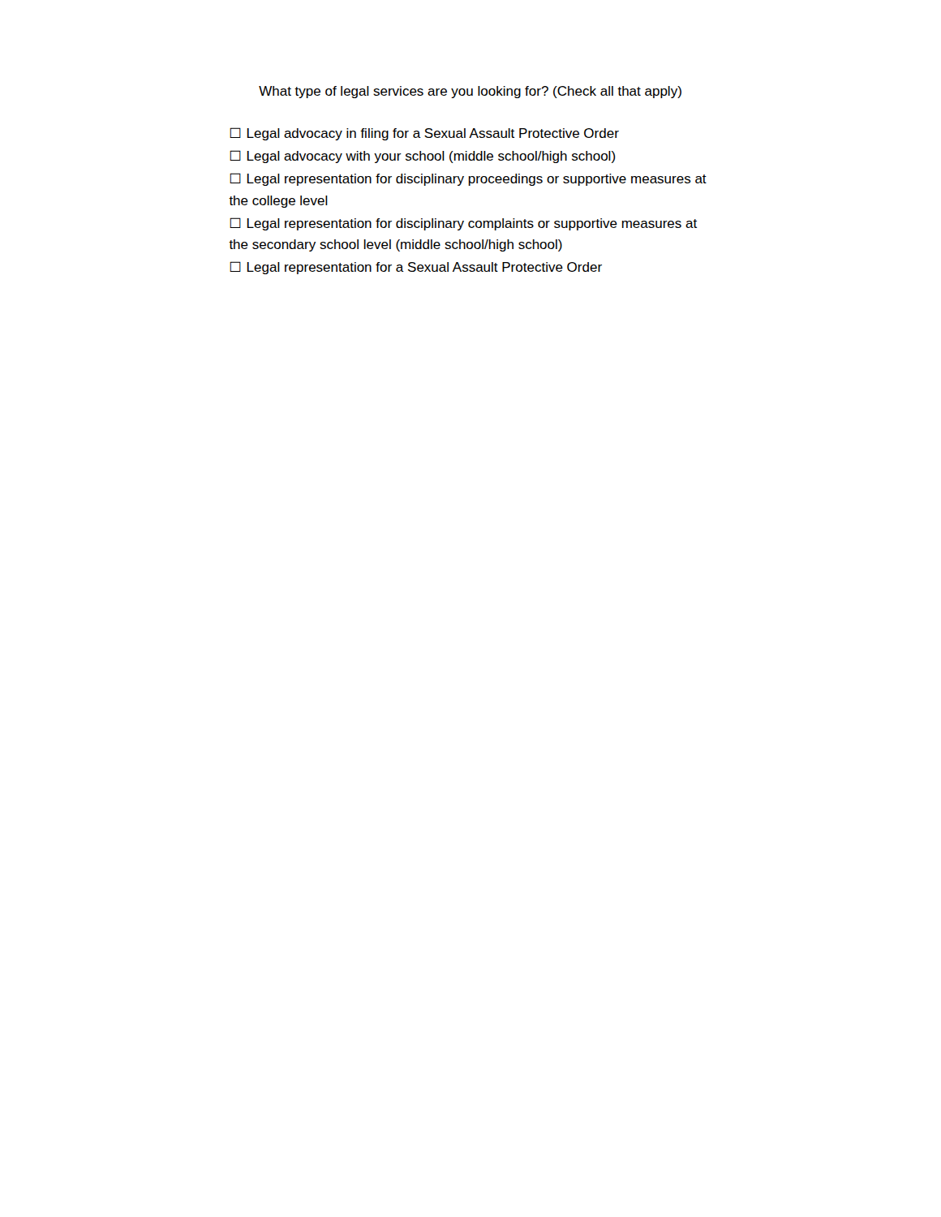What type of legal services are you looking for? (Check all that apply)
☐Legal advocacy in filing for a Sexual Assault Protective Order
☐Legal advocacy with your school (middle school/high school)
☐Legal representation for disciplinary proceedings or supportive measures at the college level
☐Legal representation for disciplinary complaints or supportive measures at the secondary school level (middle school/high school)
☐Legal representation for a Sexual Assault Protective Order